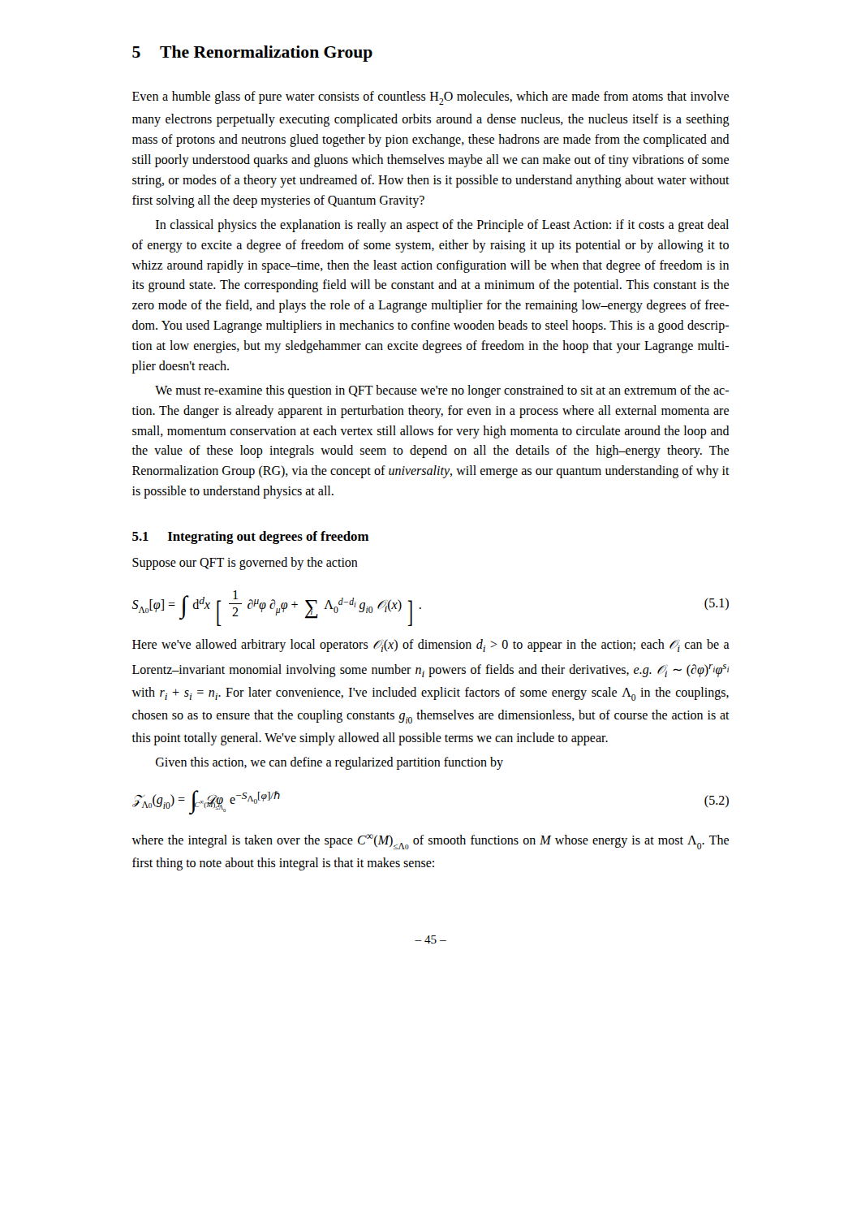5 The Renormalization Group
Even a humble glass of pure water consists of countless H2 O molecules, which are made from atoms that involve many electrons perpetually executing complicated orbits around a dense nucleus, the nucleus itself is a seething mass of protons and neutrons glued together by pion exchange, these hadrons are made from the complicated and still poorly understood quarks and gluons which themselves maybe all we can make out of tiny vibrations of some string, or modes of a theory yet undreamed of. How then is it possible to understand anything about water without first solving all the deep mysteries of Quantum Gravity?
In classical physics the explanation is really an aspect of the Principle of Least Action: if it costs a great deal of energy to excite a degree of freedom of some system, either by raising it up its potential or by allowing it to whizz around rapidly in space–time, then the least action configuration will be when that degree of freedom is in its ground state. The corresponding field will be constant and at a minimum of the potential. This constant is the zero mode of the field, and plays the role of a Lagrange multiplier for the remaining low–energy degrees of freedom. You used Lagrange multipliers in mechanics to confine wooden beads to steel hoops. This is a good description at low energies, but my sledgehammer can excite degrees of freedom in the hoop that your Lagrange multiplier doesn't reach.
We must re-examine this question in QFT because we're no longer constrained to sit at an extremum of the action. The danger is already apparent in perturbation theory, for even in a process where all external momenta are small, momentum conservation at each vertex still allows for very high momenta to circulate around the loop and the value of these loop integrals would seem to depend on all the details of the high–energy theory. The Renormalization Group (RG), via the concept of universality, will emerge as our quantum understanding of why it is possible to understand physics at all.
5.1 Integrating out degrees of freedom
Suppose our QFT is governed by the action
SΛ0[φ] = ∫ ddx [ 12 ∂μφ ∂μφ + ∑i Λ0 d−di gi0 𝒪i(x) ] .
(5.1)
Here we've allowed arbitrary local operators 𝒪i(x) of dimension di > 0 to appear in the action; each 𝒪i can be a Lorentz–invariant monomial involving some number ni powers of fields and their derivatives, e.g. 𝒪i ∼ (∂φ)riφsi with ri + si = ni. For later convenience, I've included explicit factors of some energy scale Λ0 in the couplings, chosen so as to ensure that the coupling constants gi0 themselves are dimensionless, but of course the action is at this point totally general. We've simply allowed all possible terms we can include to appear.
Given this action, we can define a regularized partition function by
𝒵Λ0(gi0) = ∫C∞(M)≤Λ0 𝒟φ e−SΛ0[φ]/ℏ
(5.2)
where the integral is taken over the space C∞(M)≤Λ0 of smooth functions on M whose energy is at most Λ0. The first thing to note about this integral is that it makes sense:
– 45 –